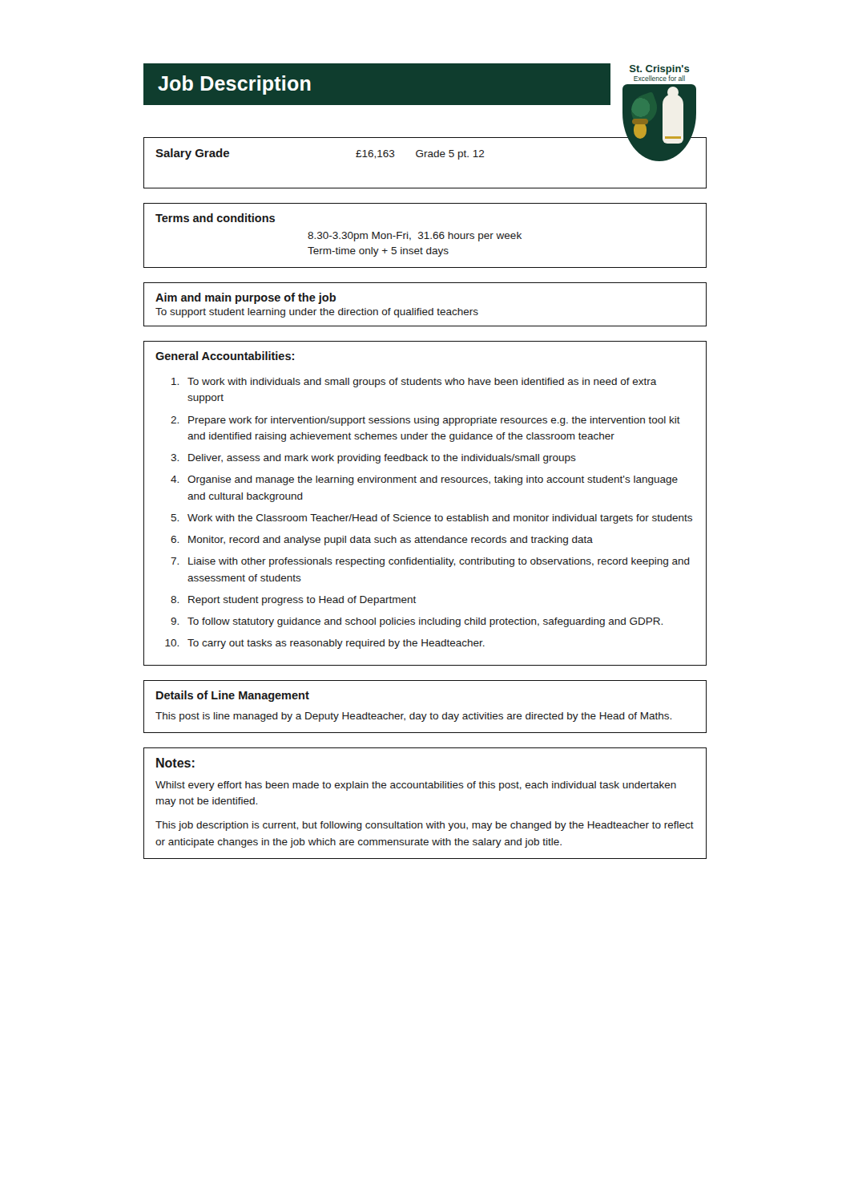Job Description
St. Crispin's
Excellence for all
Salary Grade £16,163 Grade 5 pt. 12
Terms and conditions
8.30-3.30pm Mon-Fri, 31.66 hours per week
Term-time only + 5 inset days
Aim and main purpose of the job
To support student learning under the direction of qualified teachers
General Accountabilities:
To work with individuals and small groups of students who have been identified as in need of extra support
Prepare work for intervention/support sessions using appropriate resources e.g. the intervention tool kit and identified raising achievement schemes under the guidance of the classroom teacher
Deliver, assess and mark work providing feedback to the individuals/small groups
Organise and manage the learning environment and resources, taking into account student's language and cultural background
Work with the Classroom Teacher/Head of Science to establish and monitor individual targets for students
Monitor, record and analyse pupil data such as attendance records and tracking data
Liaise with other professionals respecting confidentiality, contributing to observations, record keeping and assessment of students
Report student progress to Head of Department
To follow statutory guidance and school policies including child protection, safeguarding and GDPR.
To carry out tasks as reasonably required by the Headteacher.
Details of Line Management
This post is line managed by a Deputy Headteacher, day to day activities are directed by the Head of Maths.
Notes:
Whilst every effort has been made to explain the accountabilities of this post, each individual task undertaken may not be identified.
This job description is current, but following consultation with you, may be changed by the Headteacher to reflect or anticipate changes in the job which are commensurate with the salary and job title.